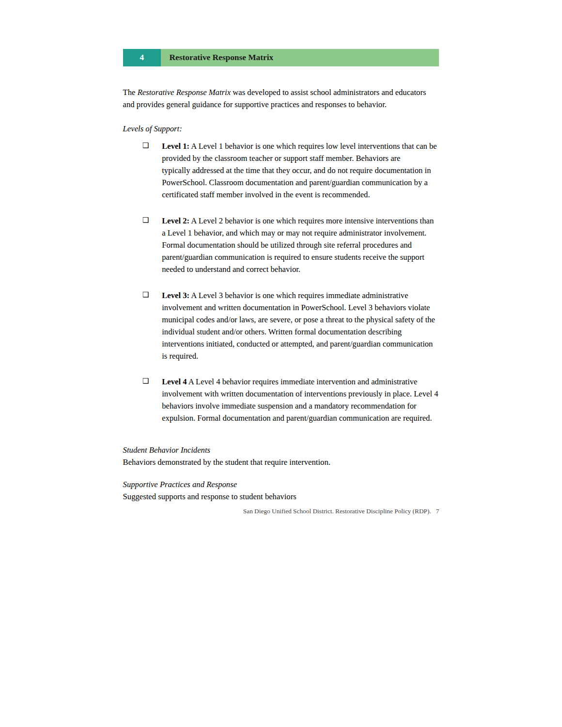4
Restorative Response Matrix
The Restorative Response Matrix was developed to assist school administrators and educators and provides general guidance for supportive practices and responses to behavior.
Levels of Support:
Level 1: A Level 1 behavior is one which requires low level interventions that can be provided by the classroom teacher or support staff member. Behaviors are typically addressed at the time that they occur, and do not require documentation in PowerSchool. Classroom documentation and parent/guardian communication by a certificated staff member involved in the event is recommended.
Level 2: A Level 2 behavior is one which requires more intensive interventions than a Level 1 behavior, and which may or may not require administrator involvement. Formal documentation should be utilized through site referral procedures and parent/guardian communication is required to ensure students receive the support needed to understand and correct behavior.
Level 3: A Level 3 behavior is one which requires immediate administrative involvement and written documentation in PowerSchool. Level 3 behaviors violate municipal codes and/or laws, are severe, or pose a threat to the physical safety of the individual student and/or others. Written formal documentation describing interventions initiated, conducted or attempted, and parent/guardian communication is required.
Level 4 A Level 4 behavior requires immediate intervention and administrative involvement with written documentation of interventions previously in place. Level 4 behaviors involve immediate suspension and a mandatory recommendation for expulsion. Formal documentation and parent/guardian communication are required.
Student Behavior Incidents
Behaviors demonstrated by the student that require intervention.
Supportive Practices and Response
Suggested supports and response to student behaviors
San Diego Unified School District. Restorative Discipline Policy (RDP). 7